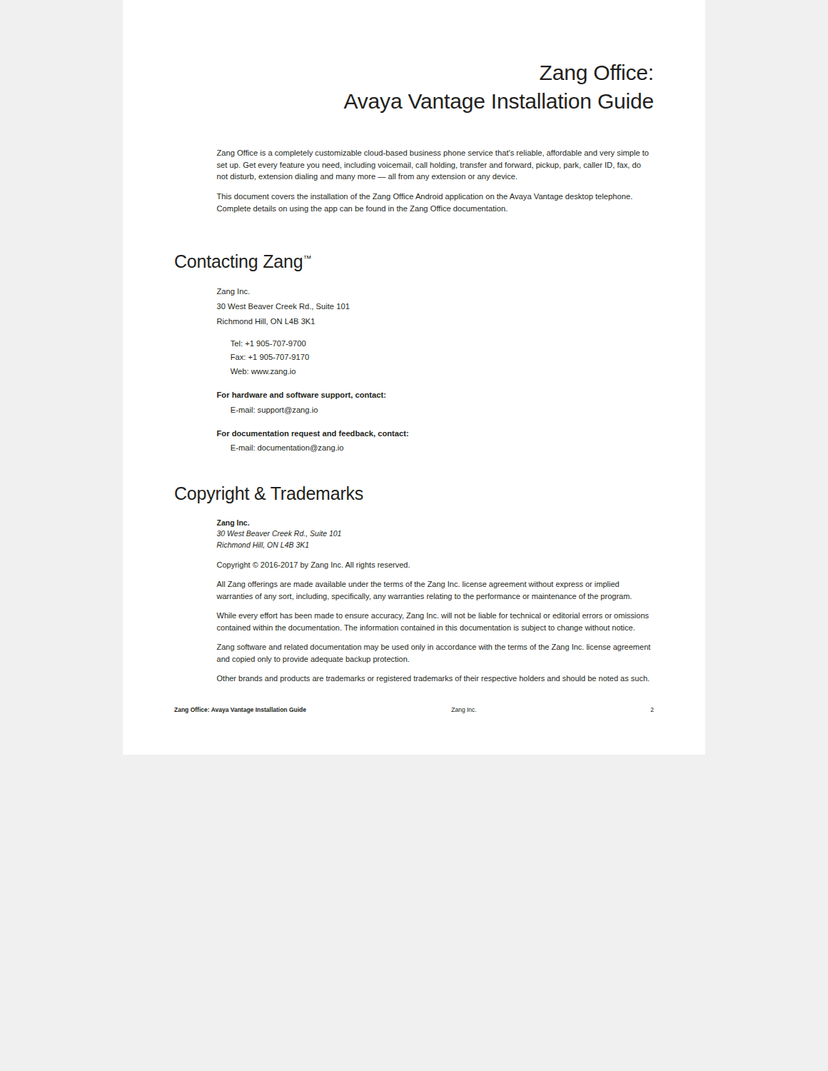Zang Office:
Avaya Vantage Installation Guide
Zang Office is a completely customizable cloud-based business phone service that's reliable, affordable and very simple to set up. Get every feature you need, including voicemail, call holding, transfer and forward, pickup, park, caller ID, fax, do not disturb, extension dialing and many more — all from any extension or any device.
This document covers the installation of the Zang Office Android application on the Avaya Vantage desktop telephone. Complete details on using the app can be found in the Zang Office documentation.
Contacting Zang™
Zang Inc.
30 West Beaver Creek Rd., Suite 101
Richmond Hill, ON L4B 3K1
Tel: +1 905-707-9700
Fax: +1 905-707-9170
Web: www.zang.io
For hardware and software support, contact:
E-mail: support@zang.io
For documentation request and feedback, contact:
E-mail: documentation@zang.io
Copyright & Trademarks
Zang Inc.
30 West Beaver Creek Rd., Suite 101
Richmond Hill, ON L4B 3K1
Copyright © 2016-2017 by Zang Inc. All rights reserved.
All Zang offerings are made available under the terms of the Zang Inc. license agreement without express or implied warranties of any sort, including, specifically, any warranties relating to the performance or maintenance of the program.
While every effort has been made to ensure accuracy, Zang Inc. will not be liable for technical or editorial errors or omissions contained within the documentation. The information contained in this documentation is subject to change without notice.
Zang software and related documentation may be used only in accordance with the terms of the Zang Inc. license agreement and copied only to provide adequate backup protection.
Other brands and products are trademarks or registered trademarks of their respective holders and should be noted as such.
Zang Office: Avaya Vantage Installation Guide Zang Inc. 2